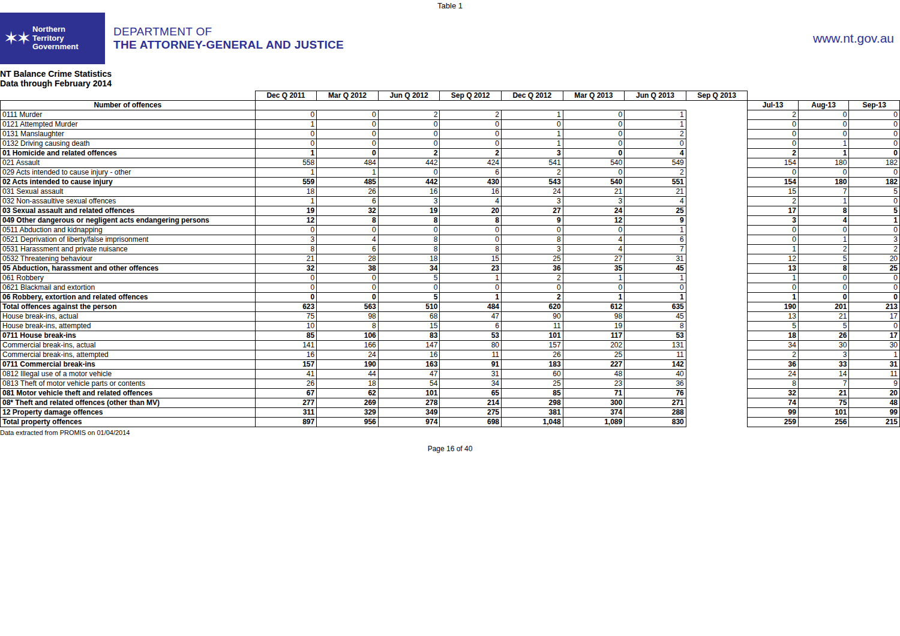Table 1
✶✶
Northern
Territory
Government
DEPARTMENT OF
THE ATTORNEY-GENERAL AND JUSTICE
www.nt.gov.au
NT Balance Crime Statistics
Data through February 2014
| | Dec Q 2011 | Mar Q 2012 | Jun Q 2012 | Sep Q 2012 | Dec Q 2012 | Mar Q 2013 | Jun Q 2013 | Sep Q 2013 | | | |
| --- | --- | --- | --- | --- | --- | --- | --- | --- | --- | --- | --- |
| Number of offences | | | | | | | | | Jul-13 | Aug-13 | Sep-13 |
| 0111 Murder | 0 | 0 | 2 | 2 | 1 | 0 | 1 | | 2 | 0 | 0 |
| 0121 Attempted Murder | 1 | 0 | 0 | 0 | 0 | 0 | 1 | | 0 | 0 | 0 |
| 0131 Manslaughter | 0 | 0 | 0 | 0 | 1 | 0 | 2 | | 0 | 0 | 0 |
| 0132 Driving causing death | 0 | 0 | 0 | 0 | 1 | 0 | 0 | | 0 | 1 | 0 |
| 01 Homicide and related offences | 1 | 0 | 2 | 2 | 3 | 0 | 4 | | 2 | 1 | 0 |
| 021 Assault | 558 | 484 | 442 | 424 | 541 | 540 | 549 | | 154 | 180 | 182 |
| 029 Acts intended to cause injury - other | 1 | 1 | 0 | 6 | 2 | 0 | 2 | | 0 | 0 | 0 |
| 02 Acts intended to cause injury | 559 | 485 | 442 | 430 | 543 | 540 | 551 | | 154 | 180 | 182 |
| 031 Sexual assault | 18 | 26 | 16 | 16 | 24 | 21 | 21 | | 15 | 7 | 5 |
| 032 Non-assaultive sexual offences | 1 | 6 | 3 | 4 | 3 | 3 | 4 | | 2 | 1 | 0 |
| 03 Sexual assault and related offences | 19 | 32 | 19 | 20 | 27 | 24 | 25 | | 17 | 8 | 5 |
| 049 Other dangerous or negligent acts endangering persons | 12 | 8 | 8 | 8 | 9 | 12 | 9 | | 3 | 4 | 1 |
| 0511 Abduction and kidnapping | 0 | 0 | 0 | 0 | 0 | 0 | 1 | | 0 | 0 | 0 |
| 0521 Deprivation of liberty/false imprisonment | 3 | 4 | 8 | 0 | 8 | 4 | 6 | | 0 | 1 | 3 |
| 0531 Harassment and private nuisance | 8 | 6 | 8 | 8 | 3 | 4 | 7 | | 1 | 2 | 2 |
| 0532 Threatening behaviour | 21 | 28 | 18 | 15 | 25 | 27 | 31 | | 12 | 5 | 20 |
| 05 Abduction, harassment and other offences | 32 | 38 | 34 | 23 | 36 | 35 | 45 | | 13 | 8 | 25 |
| 061 Robbery | 0 | 0 | 5 | 1 | 2 | 1 | 1 | | 1 | 0 | 0 |
| 0621 Blackmail and extortion | 0 | 0 | 0 | 0 | 0 | 0 | 0 | | 0 | 0 | 0 |
| 06 Robbery, extortion and related offences | 0 | 0 | 5 | 1 | 2 | 1 | 1 | | 1 | 0 | 0 |
| Total offences against the person | 623 | 563 | 510 | 484 | 620 | 612 | 635 | | 190 | 201 | 213 |
| House break-ins, actual | 75 | 98 | 68 | 47 | 90 | 98 | 45 | | 13 | 21 | 17 |
| House break-ins, attempted | 10 | 8 | 15 | 6 | 11 | 19 | 8 | | 5 | 5 | 0 |
| 0711 House break-ins | 85 | 106 | 83 | 53 | 101 | 117 | 53 | | 18 | 26 | 17 |
| Commercial break-ins, actual | 141 | 166 | 147 | 80 | 157 | 202 | 131 | | 34 | 30 | 30 |
| Commercial break-ins, attempted | 16 | 24 | 16 | 11 | 26 | 25 | 11 | | 2 | 3 | 1 |
| 0711 Commercial break-ins | 157 | 190 | 163 | 91 | 183 | 227 | 142 | | 36 | 33 | 31 |
| 0812 Illegal use of a motor vehicle | 41 | 44 | 47 | 31 | 60 | 48 | 40 | | 24 | 14 | 11 |
| 0813 Theft of motor vehicle parts or contents | 26 | 18 | 54 | 34 | 25 | 23 | 36 | | 8 | 7 | 9 |
| 081 Motor vehicle theft and related offences | 67 | 62 | 101 | 65 | 85 | 71 | 76 | | 32 | 21 | 20 |
| 08* Theft and related offences (other than MV) | 277 | 269 | 278 | 214 | 298 | 300 | 271 | | 74 | 75 | 48 |
| 12 Property damage offences | 311 | 329 | 349 | 275 | 381 | 374 | 288 | | 99 | 101 | 99 |
| Total property offences | 897 | 956 | 974 | 698 | 1,048 | 1,089 | 830 | | 259 | 256 | 215 |
Data extracted from PROMIS on 01/04/2014
Page 16 of 40